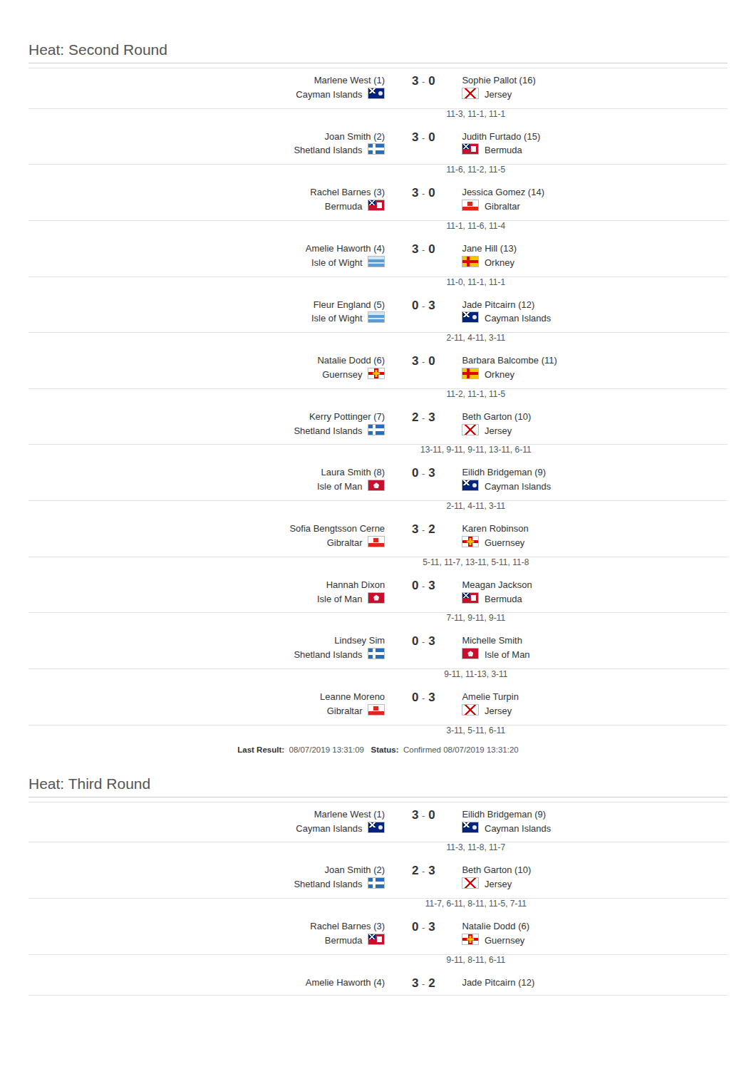Heat: Second Round
| | Marlene West (1) Cayman Islands | 3 - 0 | Sophie Pallot (16) Jersey |
| | 11-3, 11-1, 11-1 |
| | Joan Smith (2) Shetland Islands | 3 - 0 | Judith Furtado (15) Bermuda |
| | 11-6, 11-2, 11-5 |
| | Rachel Barnes (3) Bermuda | 3 - 0 | Jessica Gomez (14) Gibraltar |
| | 11-1, 11-6, 11-4 |
| | Amelie Haworth (4) Isle of Wight | 3 - 0 | Jane Hill (13) Orkney |
| | 11-0, 11-1, 11-1 |
| | Fleur England (5) Isle of Wight | 0 - 3 | Jade Pitcairn (12) Cayman Islands |
| | 2-11, 4-11, 3-11 |
| | Natalie Dodd (6) Guernsey | 3 - 0 | Barbara Balcombe (11) Orkney |
| | 11-2, 11-1, 11-5 |
| | Kerry Pottinger (7) Shetland Islands | 2 - 3 | Beth Garton (10) Jersey |
| | 13-11, 9-11, 9-11, 13-11, 6-11 |
| | Laura Smith (8) Isle of Man | 0 - 3 | Eilidh Bridgeman (9) Cayman Islands |
| | 2-11, 4-11, 3-11 |
| | Sofia Bengtsson Cerne Gibraltar | 3 - 2 | Karen Robinson Guernsey |
| | 5-11, 11-7, 13-11, 5-11, 11-8 |
| | Hannah Dixon Isle of Man | 0 - 3 | Meagan Jackson Bermuda |
| | 7-11, 9-11, 9-11 |
| | Lindsey Sim Shetland Islands | 0 - 3 | Michelle Smith Isle of Man |
| | 9-11, 11-13, 3-11 |
| | Leanne Moreno Gibraltar | 0 - 3 | Amelie Turpin Jersey |
| | 3-11, 5-11, 6-11 |
| Last Result: 08/07/2019 13:31:09 Status: Confirmed 08/07/2019 13:31:20 |
Heat: Third Round
| | Marlene West (1) Cayman Islands | 3 - 0 | Eilidh Bridgeman (9) Cayman Islands |
| | 11-3, 11-8, 11-7 |
| | Joan Smith (2) Shetland Islands | 2 - 3 | Beth Garton (10) Jersey |
| | 11-7, 6-11, 8-11, 11-5, 7-11 |
| | Rachel Barnes (3) Bermuda | 0 - 3 | Natalie Dodd (6) Guernsey |
| | 9-11, 8-11, 6-11 |
| | Amelie Haworth (4) | 3 - 2 | Jade Pitcairn (12) |